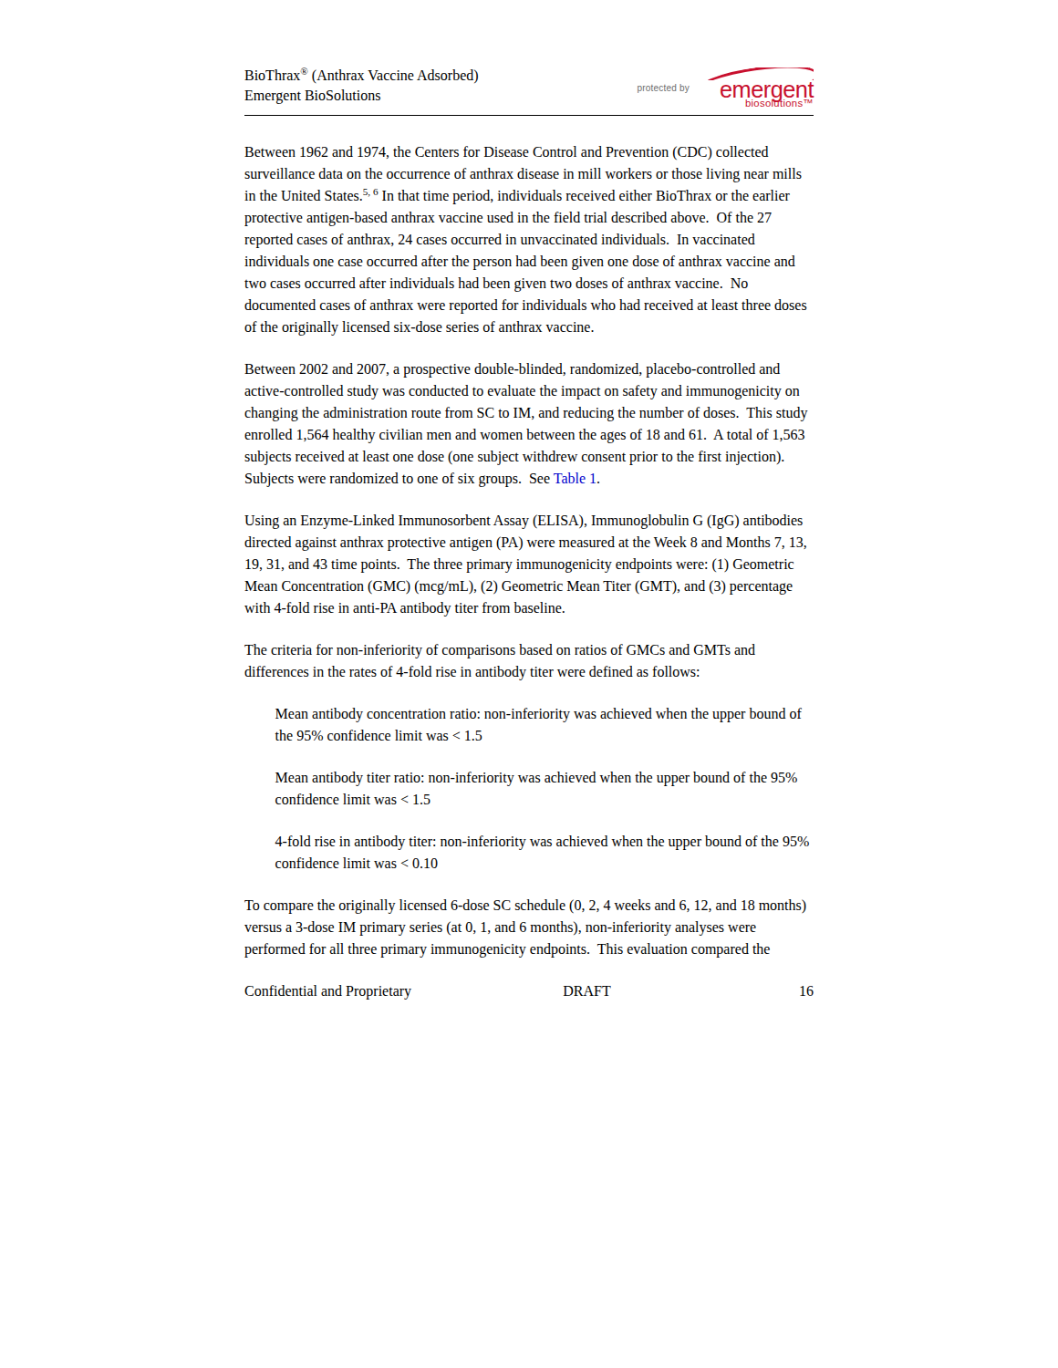BioThrax® (Anthrax Vaccine Adsorbed) Emergent BioSolutions
protected by emergent biosolutions™
Between 1962 and 1974, the Centers for Disease Control and Prevention (CDC) collected surveillance data on the occurrence of anthrax disease in mill workers or those living near mills in the United States.5, 6 In that time period, individuals received either BioThrax or the earlier protective antigen-based anthrax vaccine used in the field trial described above. Of the 27 reported cases of anthrax, 24 cases occurred in unvaccinated individuals. In vaccinated individuals one case occurred after the person had been given one dose of anthrax vaccine and two cases occurred after individuals had been given two doses of anthrax vaccine. No documented cases of anthrax were reported for individuals who had received at least three doses of the originally licensed six-dose series of anthrax vaccine.
Between 2002 and 2007, a prospective double-blinded, randomized, placebo-controlled and active-controlled study was conducted to evaluate the impact on safety and immunogenicity on changing the administration route from SC to IM, and reducing the number of doses. This study enrolled 1,564 healthy civilian men and women between the ages of 18 and 61. A total of 1,563 subjects received at least one dose (one subject withdrew consent prior to the first injection). Subjects were randomized to one of six groups. See Table 1.
Using an Enzyme-Linked Immunosorbent Assay (ELISA), Immunoglobulin G (IgG) antibodies directed against anthrax protective antigen (PA) were measured at the Week 8 and Months 7, 13, 19, 31, and 43 time points. The three primary immunogenicity endpoints were: (1) Geometric Mean Concentration (GMC) (mcg/mL), (2) Geometric Mean Titer (GMT), and (3) percentage with 4-fold rise in anti-PA antibody titer from baseline.
The criteria for non-inferiority of comparisons based on ratios of GMCs and GMTs and differences in the rates of 4-fold rise in antibody titer were defined as follows:
Mean antibody concentration ratio: non-inferiority was achieved when the upper bound of the 95% confidence limit was < 1.5
Mean antibody titer ratio: non-inferiority was achieved when the upper bound of the 95% confidence limit was < 1.5
4-fold rise in antibody titer: non-inferiority was achieved when the upper bound of the 95% confidence limit was < 0.10
To compare the originally licensed 6-dose SC schedule (0, 2, 4 weeks and 6, 12, and 18 months) versus a 3-dose IM primary series (at 0, 1, and 6 months), non-inferiority analyses were performed for all three primary immunogenicity endpoints. This evaluation compared the
Confidential and Proprietary DRAFT 16